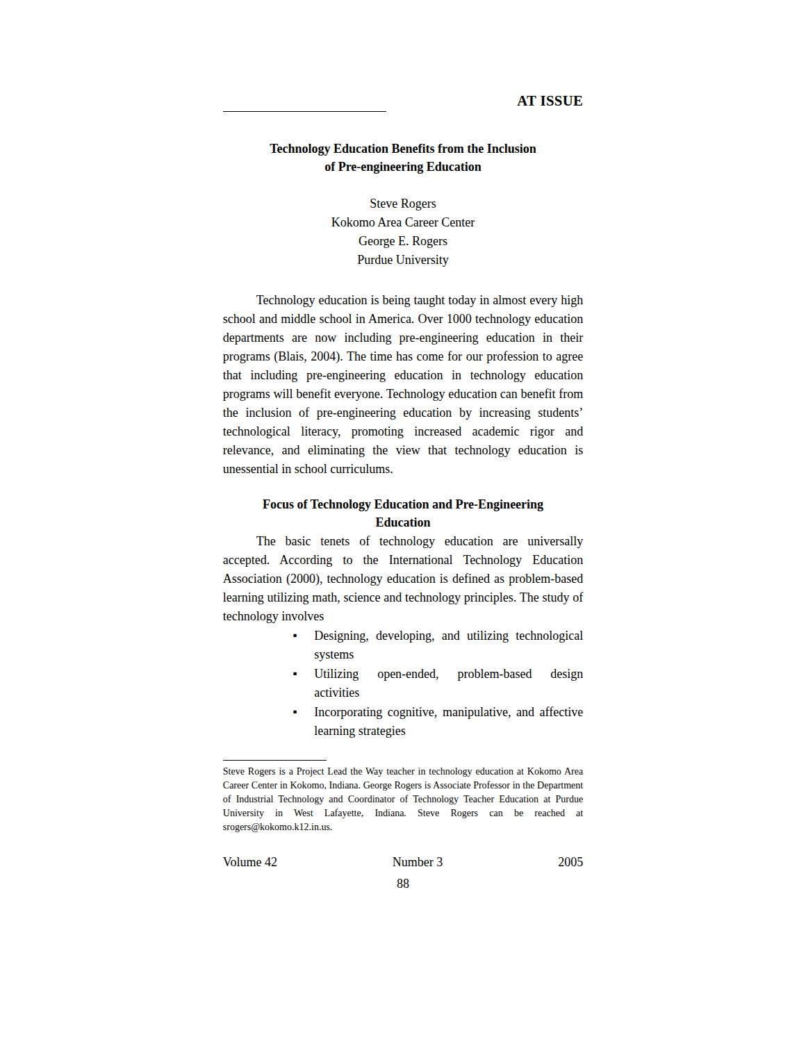AT ISSUE
Technology Education Benefits from the Inclusion
of Pre-engineering Education
Steve Rogers
Kokomo Area Career Center
George E. Rogers
Purdue University
Technology education is being taught today in almost every high school and middle school in America. Over 1000 technology education departments are now including pre-engineering education in their programs (Blais, 2004). The time has come for our profession to agree that including pre-engineering education in technology education programs will benefit everyone. Technology education can benefit from the inclusion of pre-engineering education by increasing students’ technological literacy, promoting increased academic rigor and relevance, and eliminating the view that technology education is unessential in school curriculums.
Focus of Technology Education and Pre-Engineering
Education
The basic tenets of technology education are universally accepted. According to the International Technology Education Association (2000), technology education is defined as problem-based learning utilizing math, science and technology principles. The study of technology involves
Designing, developing, and utilizing technological systems
Utilizing open-ended, problem-based design activities
Incorporating cognitive, manipulative, and affective learning strategies
Steve Rogers is a Project Lead the Way teacher in technology education at Kokomo Area Career Center in Kokomo, Indiana. George Rogers is Associate Professor in the Department of Industrial Technology and Coordinator of Technology Teacher Education at Purdue University in West Lafayette, Indiana. Steve Rogers can be reached at srogers@kokomo.k12.in.us.
Volume 42 Number 3 2005
88